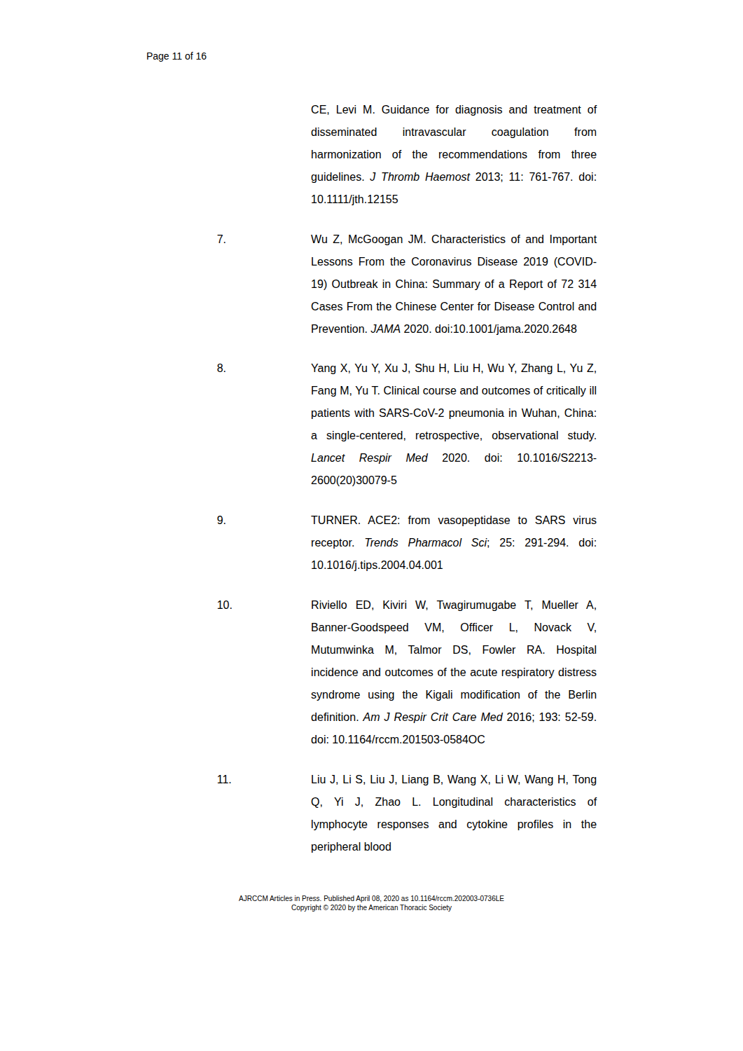Page 11 of 16
CE, Levi M. Guidance for diagnosis and treatment of disseminated intravascular coagulation from harmonization of the recommendations from three guidelines. J Thromb Haemost 2013; 11: 761-767. doi: 10.1111/jth.12155
7. Wu Z, McGoogan JM. Characteristics of and Important Lessons From the Coronavirus Disease 2019 (COVID-19) Outbreak in China: Summary of a Report of 72 314 Cases From the Chinese Center for Disease Control and Prevention. JAMA 2020. doi:10.1001/jama.2020.2648
8. Yang X, Yu Y, Xu J, Shu H, Liu H, Wu Y, Zhang L, Yu Z, Fang M, Yu T. Clinical course and outcomes of critically ill patients with SARS-CoV-2 pneumonia in Wuhan, China: a single-centered, retrospective, observational study. Lancet Respir Med 2020. doi: 10.1016/S2213-2600(20)30079-5
9. TURNER. ACE2: from vasopeptidase to SARS virus receptor. Trends Pharmacol Sci; 25: 291-294. doi: 10.1016/j.tips.2004.04.001
10. Riviello ED, Kiviri W, Twagirumugabe T, Mueller A, Banner-Goodspeed VM, Officer L, Novack V, Mutumwinka M, Talmor DS, Fowler RA. Hospital incidence and outcomes of the acute respiratory distress syndrome using the Kigali modification of the Berlin definition. Am J Respir Crit Care Med 2016; 193: 52-59. doi: 10.1164/rccm.201503-0584OC
11. Liu J, Li S, Liu J, Liang B, Wang X, Li W, Wang H, Tong Q, Yi J, Zhao L. Longitudinal characteristics of lymphocyte responses and cytokine profiles in the peripheral blood
AJRCCM Articles in Press. Published April 08, 2020 as 10.1164/rccm.202003-0736LE
Copyright © 2020 by the American Thoracic Society